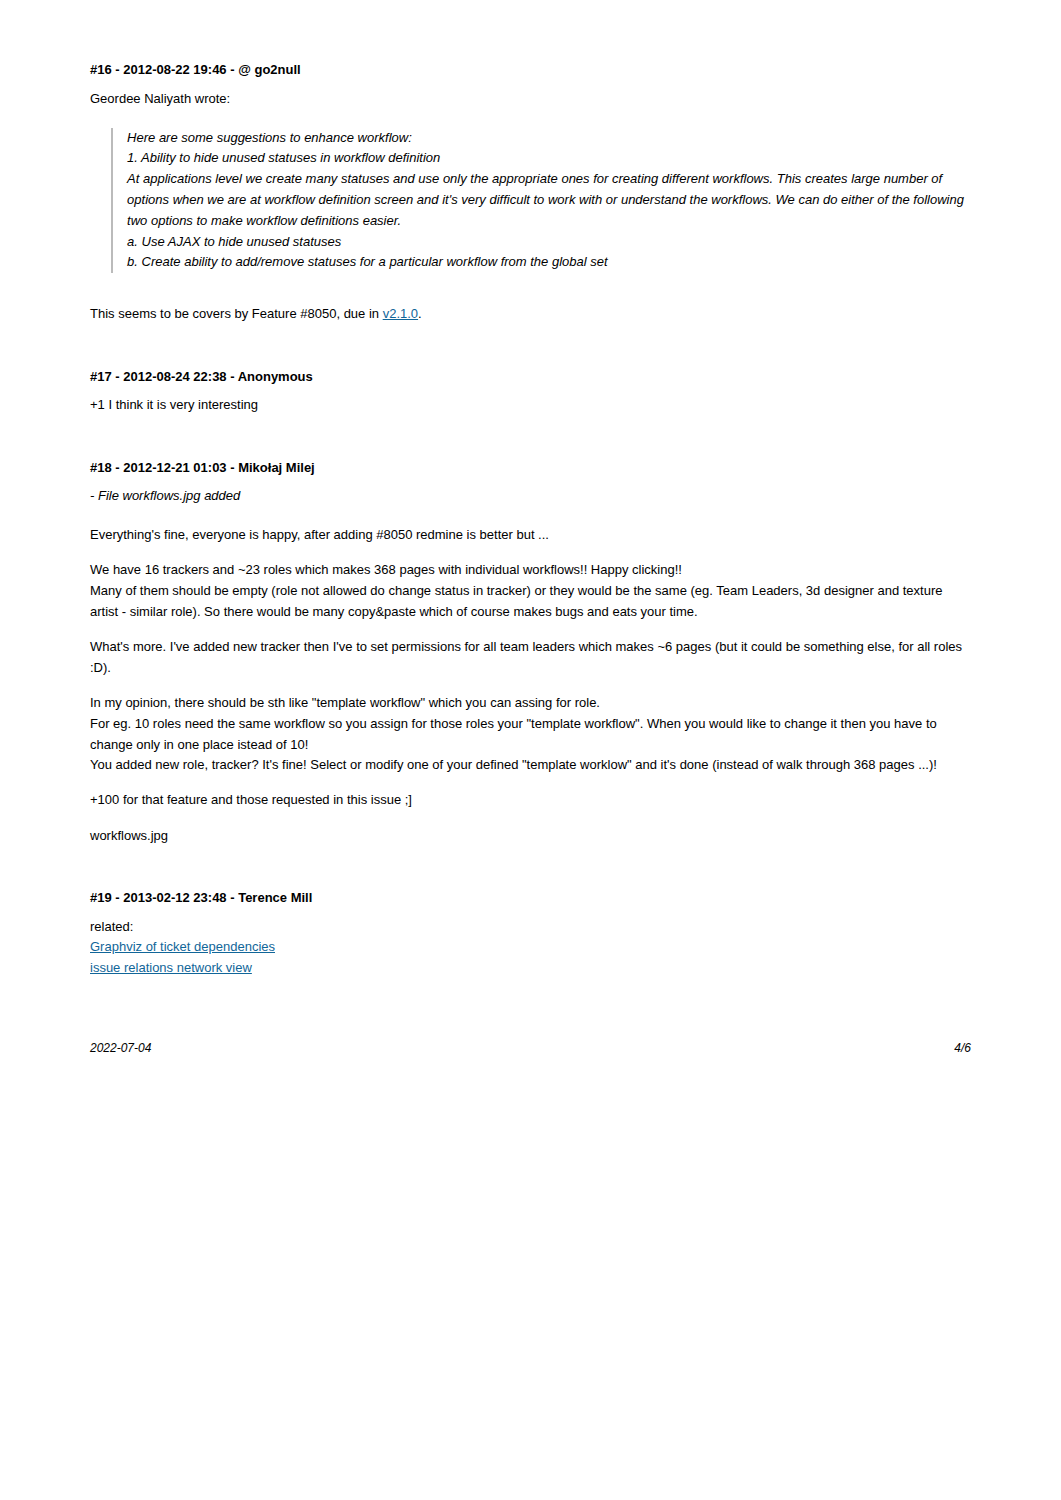#16 - 2012-08-22 19:46 - @ go2null
Geordee Naliyath wrote:
Here are some suggestions to enhance workflow:
1. Ability to hide unused statuses in workflow definition
At applications level we create many statuses and use only the appropriate ones for creating different workflows. This creates large number of options when we are at workflow definition screen and it's very difficult to work with or understand the workflows. We can do either of the following two options to make workflow definitions easier.
a. Use AJAX to hide unused statuses
b. Create ability to add/remove statuses for a particular workflow from the global set
This seems to be covers by Feature #8050, due in v2.1.0.
#17 - 2012-08-24 22:38 - Anonymous
+1 I think it is very interesting
#18 - 2012-12-21 01:03 - Mikołaj Milej
- File workflows.jpg added
Everything's fine, everyone is happy, after adding #8050 redmine is better but ...
We have 16 trackers and ~23 roles which makes 368 pages with individual workflows!! Happy clicking!!
Many of them should be empty (role not allowed do change status in tracker) or they would be the same (eg. Team Leaders, 3d designer and texture artist - similar role). So there would be many copy&paste which of course makes bugs and eats your time.
What's more. I've added new tracker then I've to set permissions for all team leaders which makes ~6 pages (but it could be something else, for all roles :D).
In my opinion, there should be sth like "template workflow" which you can assing for role.
For eg. 10 roles need the same workflow so you assign for those roles your "template workflow". When you would like to change it then you have to change only in one place istead of 10!
You added new role, tracker? It's fine! Select or modify one of your defined "template worklow" and it's done (instead of walk through 368 pages ...)!
+100 for that feature and those requested in this issue ;]
workflows.jpg
#19 - 2013-02-12 23:48 - Terence Mill
related:
Graphviz of ticket dependencies
issue relations network view
2022-07-04 4/6